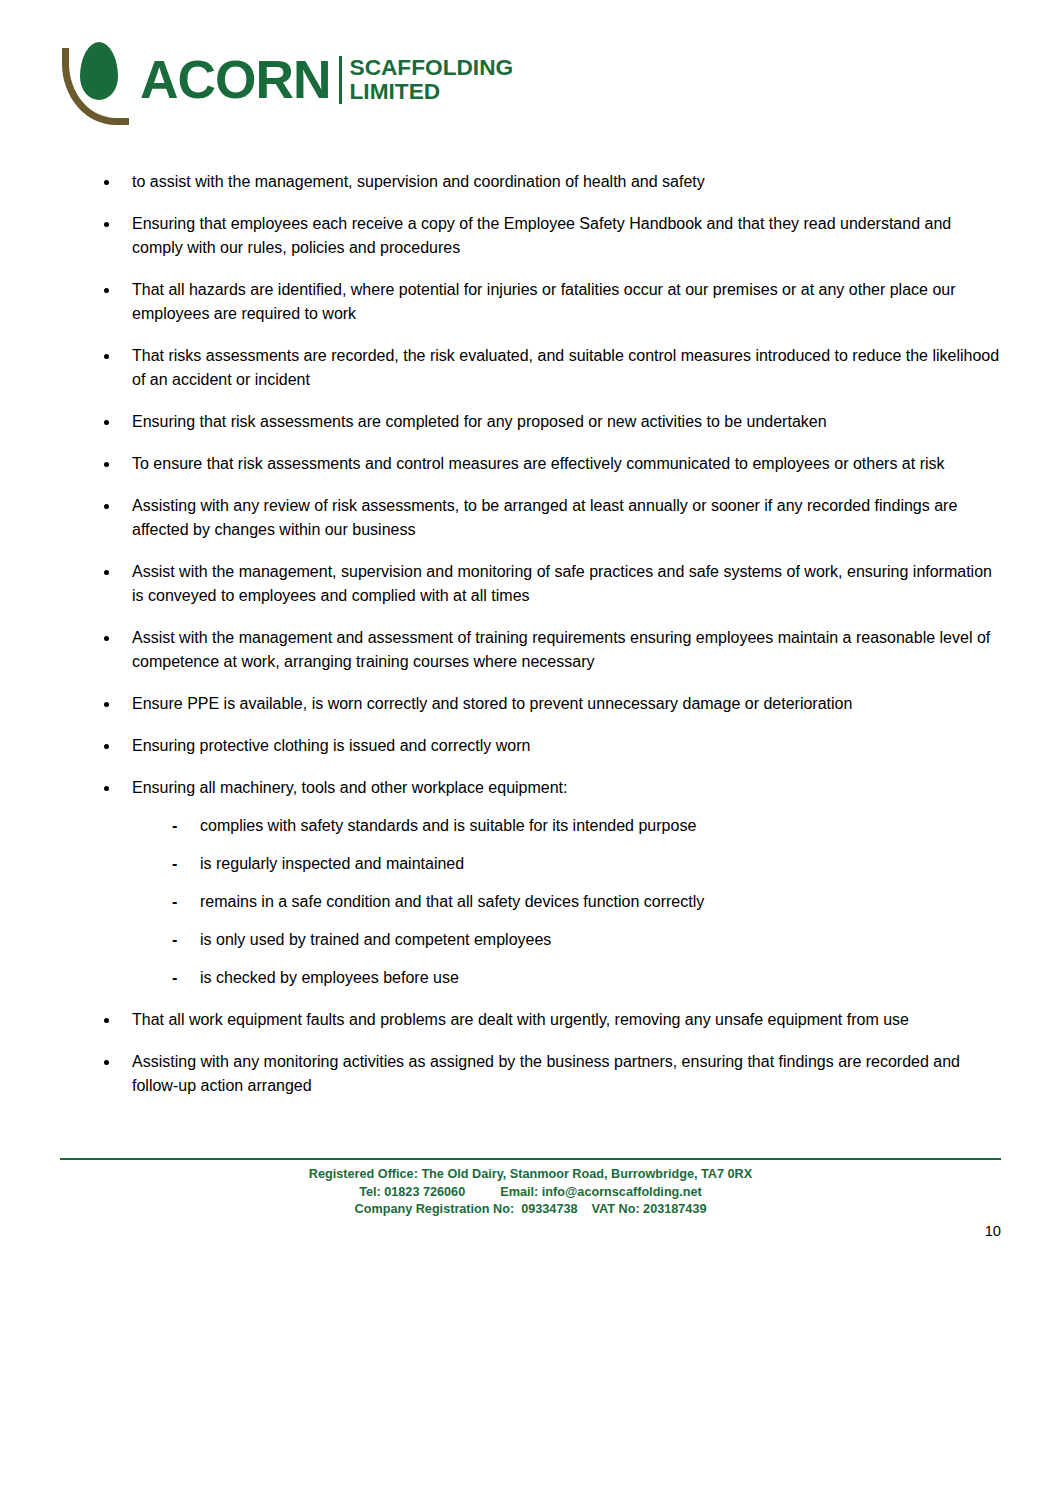ACORN
SCAFFOLDING
LIMITED
to assist with the management, supervision and coordination of health and safety
Ensuring that employees each receive a copy of the Employee Safety Handbook and that they read understand and comply with our rules, policies and procedures
That all hazards are identified, where potential for injuries or fatalities occur at our premises or at any other place our employees are required to work
That risks assessments are recorded, the risk evaluated, and suitable control measures introduced to reduce the likelihood of an accident or incident
Ensuring that risk assessments are completed for any proposed or new activities to be undertaken
To ensure that risk assessments and control measures are effectively communicated to employees or others at risk
Assisting with any review of risk assessments, to be arranged at least annually or sooner if any recorded findings are affected by changes within our business
Assist with the management, supervision and monitoring of safe practices and safe systems of work, ensuring information is conveyed to employees and complied with at all times
Assist with the management and assessment of training requirements ensuring employees maintain a reasonable level of competence at work, arranging training courses where necessary
Ensure PPE is available, is worn correctly and stored to prevent unnecessary damage or deterioration
Ensuring protective clothing is issued and correctly worn
Ensuring all machinery, tools and other workplace equipment:
complies with safety standards and is suitable for its intended purpose
is regularly inspected and maintained
remains in a safe condition and that all safety devices function correctly
is only used by trained and competent employees
is checked by employees before use
That all work equipment faults and problems are dealt with urgently, removing any unsafe equipment from use
Assisting with any monitoring activities as assigned by the business partners, ensuring that findings are recorded and follow-up action arranged
Registered Office: The Old Dairy, Stanmoor Road, Burrowbridge, TA7 0RX
Tel: 01823 726060 Email: info@acornscaffolding.net
Company Registration No: 09334738 VAT No: 203187439 10